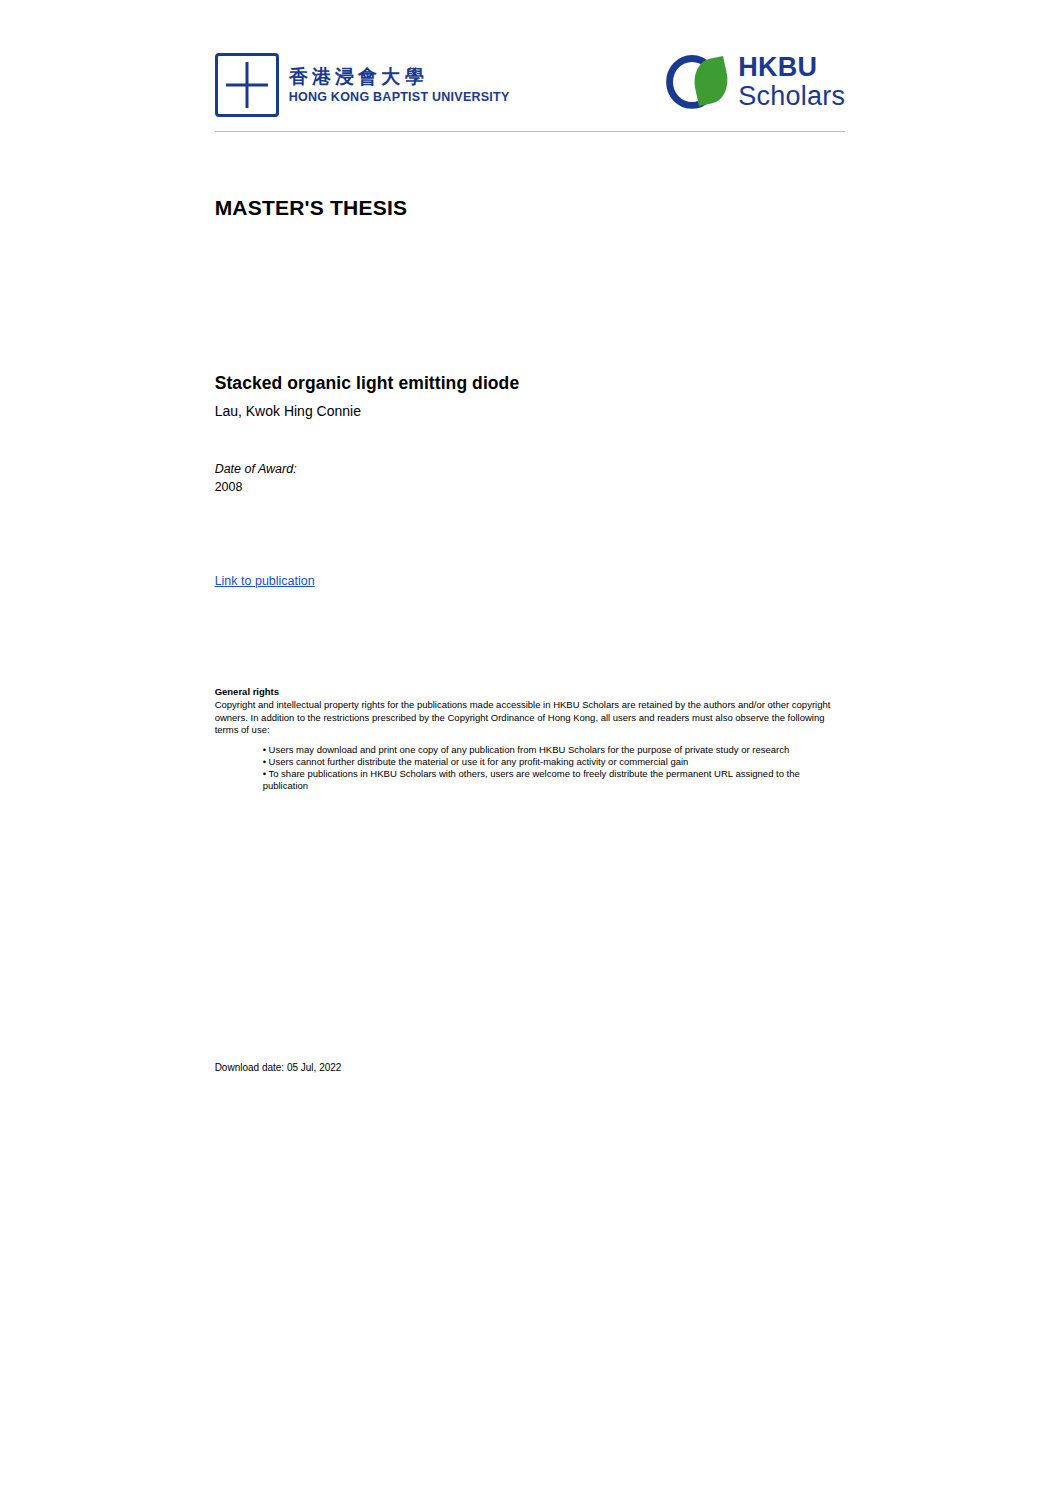香港浸會大學
HONG KONG BAPTIST UNIVERSITY
HKBU
Scholars
MASTER'S THESIS
Stacked organic light emitting diode
Lau, Kwok Hing Connie
Date of Award:
2008
Link to publication
General rights
Copyright and intellectual property rights for the publications made accessible in HKBU Scholars are retained by the authors and/or other copyright owners. In addition to the restrictions prescribed by the Copyright Ordinance of Hong Kong, all users and readers must also observe the following terms of use:
Users may download and print one copy of any publication from HKBU Scholars for the purpose of private study or research
Users cannot further distribute the material or use it for any profit-making activity or commercial gain
To share publications in HKBU Scholars with others, users are welcome to freely distribute the permanent URL assigned to the publication
Download date: 05 Jul, 2022